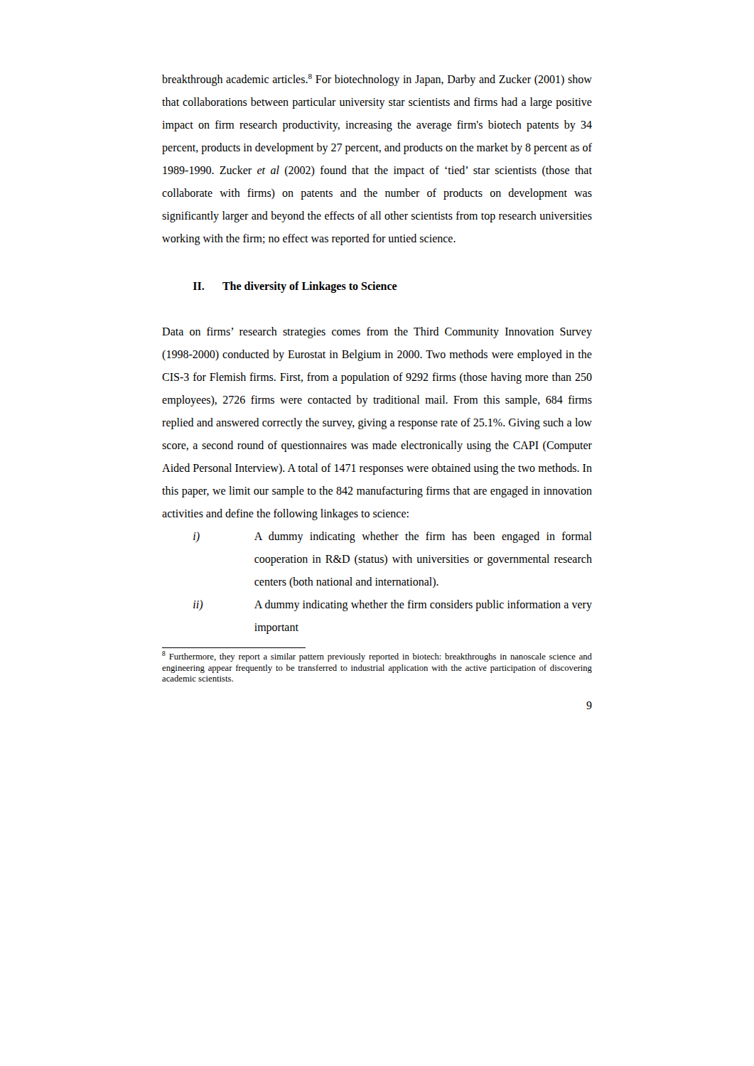breakthrough academic articles.8 For biotechnology in Japan, Darby and Zucker (2001) show that collaborations between particular university star scientists and firms had a large positive impact on firm research productivity, increasing the average firm's biotech patents by 34 percent, products in development by 27 percent, and products on the market by 8 percent as of 1989-1990. Zucker et al (2002) found that the impact of ‘tied’ star scientists (those that collaborate with firms) on patents and the number of products on development was significantly larger and beyond the effects of all other scientists from top research universities working with the firm; no effect was reported for untied science.
II. The diversity of Linkages to Science
Data on firms’ research strategies comes from the Third Community Innovation Survey (1998-2000) conducted by Eurostat in Belgium in 2000. Two methods were employed in the CIS-3 for Flemish firms. First, from a population of 9292 firms (those having more than 250 employees), 2726 firms were contacted by traditional mail. From this sample, 684 firms replied and answered correctly the survey, giving a response rate of 25.1%. Giving such a low score, a second round of questionnaires was made electronically using the CAPI (Computer Aided Personal Interview). A total of 1471 responses were obtained using the two methods. In this paper, we limit our sample to the 842 manufacturing firms that are engaged in innovation activities and define the following linkages to science:
i) A dummy indicating whether the firm has been engaged in formal cooperation in R&D (status) with universities or governmental research centers (both national and international).
ii) A dummy indicating whether the firm considers public information a very important
8 Furthermore, they report a similar pattern previously reported in biotech: breakthroughs in nanoscale science and engineering appear frequently to be transferred to industrial application with the active participation of discovering academic scientists.
9